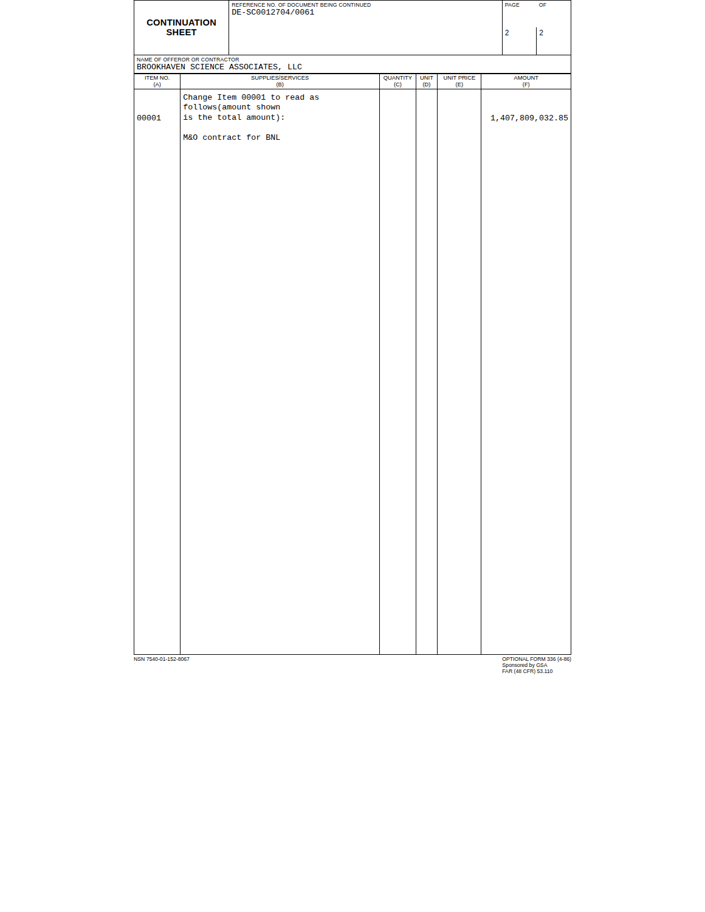| CONTINUATION SHEET | REFERENCE NO. OF DOCUMENT BEING CONTINUED DE-SC0012704/0061 | / PAGE / OF / / 2 / 2 / |
| NAME OF OFFEROR OR CONTRACTOR BROOKHAVEN SCIENCE ASSOCIATES, LLC |
| ITEM NO. | SUPPLIES/SERVICES | QUANTITY | UNIT | UNIT PRICE | AMOUNT |
| (A) | (B) | (C) | (D) | (E) | (F) |
| 00001 | Change Item 00001 to read as follows(amount shown is the total amount): M&O contract for BNL | | | | 1,407,809,032.85 |
NSN 7540-01-152-8067
OPTIONAL FORM 336 (4-86)
Sponsored by GSA
FAR (48 CFR) 53.110